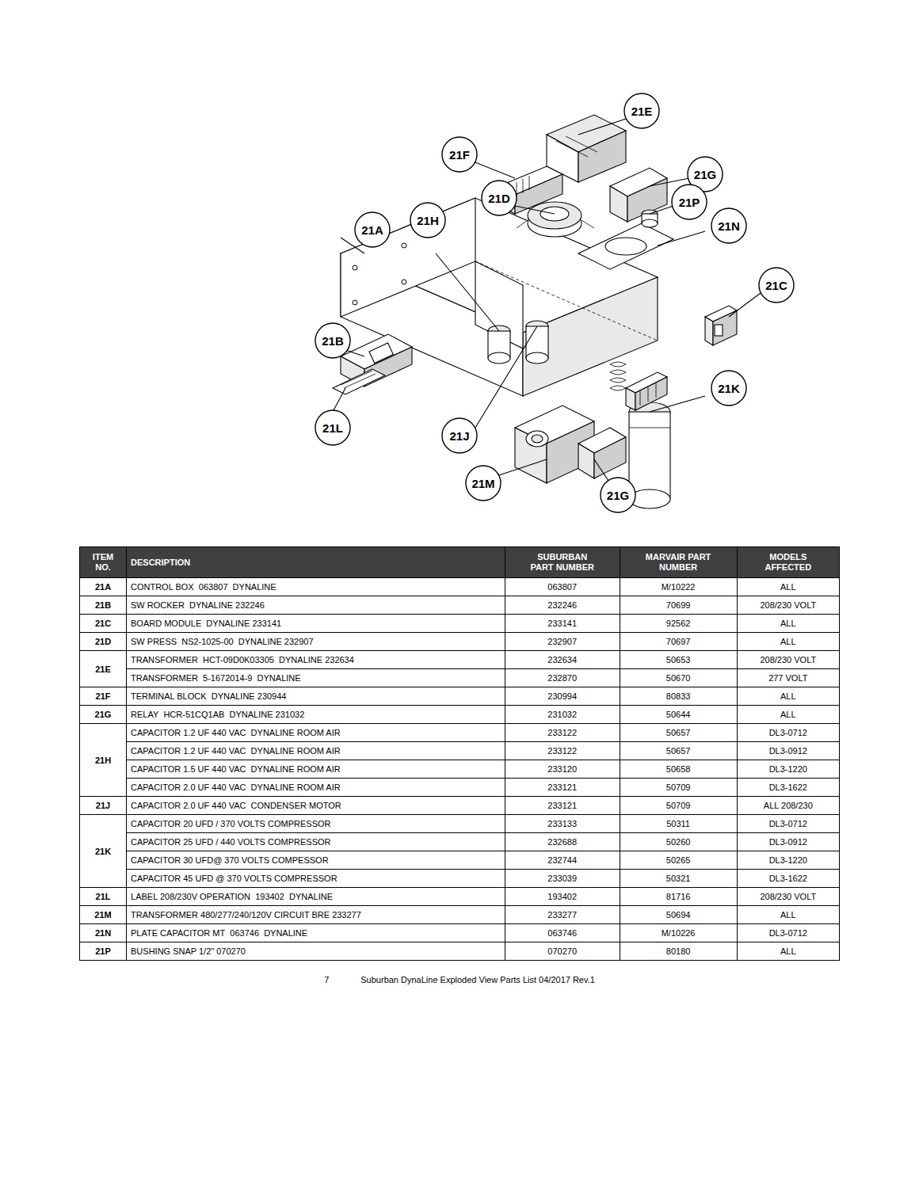21E 21F 21G 21D 21P 21N 21A 21H 21C 21B 21K 21J 21L 21M 21G
Suburban DynaLine Exploded View Parts List
| ITEM NO. | DESCRIPTION | SUBURBAN PART NUMBER | MARVAIR PART NUMBER | MODELS AFFECTED |
| --- | --- | --- | --- | --- |
| 21A | CONTROL BOX 063807 DYNALINE | 063807 | M/10222 | ALL |
| 21B | SW ROCKER DYNALINE 232246 | 232246 | 70699 | 208/230 VOLT |
| 21C | BOARD MODULE DYNALINE 233141 | 233141 | 92562 | ALL |
| 21D | SW PRESS NS2-1025-00 DYNALINE 232907 | 232907 | 70697 | ALL |
| 21E | TRANSFORMER HCT-09D0K03305 DYNALINE 232634 | 232634 | 50653 | 208/230 VOLT |
| TRANSFORMER 5-1672014-9 DYNALINE | 232870 | 50670 | 277 VOLT |
| 21F | TERMINAL BLOCK DYNALINE 230944 | 230994 | 80833 | ALL |
| 21G | RELAY HCR-51CQ1AB DYNALINE 231032 | 231032 | 50644 | ALL |
| 21H | CAPACITOR 1.2 UF 440 VAC DYNALINE ROOM AIR | 233122 | 50657 | DL3-0712 |
| CAPACITOR 1.2 UF 440 VAC DYNALINE ROOM AIR | 233122 | 50657 | DL3-0912 |
| CAPACITOR 1.5 UF 440 VAC DYNALINE ROOM AIR | 233120 | 50658 | DL3-1220 |
| CAPACITOR 2.0 UF 440 VAC DYNALINE ROOM AIR | 233121 | 50709 | DL3-1622 |
| 21J | CAPACITOR 2.0 UF 440 VAC CONDENSER MOTOR | 233121 | 50709 | ALL 208/230 |
| 21K | CAPACITOR 20 UFD / 370 VOLTS COMPRESSOR | 233133 | 50311 | DL3-0712 |
| CAPACITOR 25 UFD / 440 VOLTS COMPRESSOR | 232688 | 50260 | DL3-0912 |
| CAPACITOR 30 UFD@ 370 VOLTS COMPESSOR | 232744 | 50265 | DL3-1220 |
| CAPACITOR 45 UFD @ 370 VOLTS COMPRESSOR | 233039 | 50321 | DL3-1622 |
| 21L | LABEL 208/230V OPERATION 193402 DYNALINE | 193402 | 81716 | 208/230 VOLT |
| 21M | TRANSFORMER 480/277/240/120V CIRCUIT BRE 233277 | 233277 | 50694 | ALL |
| 21N | PLATE CAPACITOR MT 063746 DYNALINE | 063746 | M/10226 | DL3-0712 |
| 21P | BUSHING SNAP 1/2" 070270 | 070270 | 80180 | ALL |
7 Suburban DynaLine Exploded View Parts List 04/2017 Rev.1